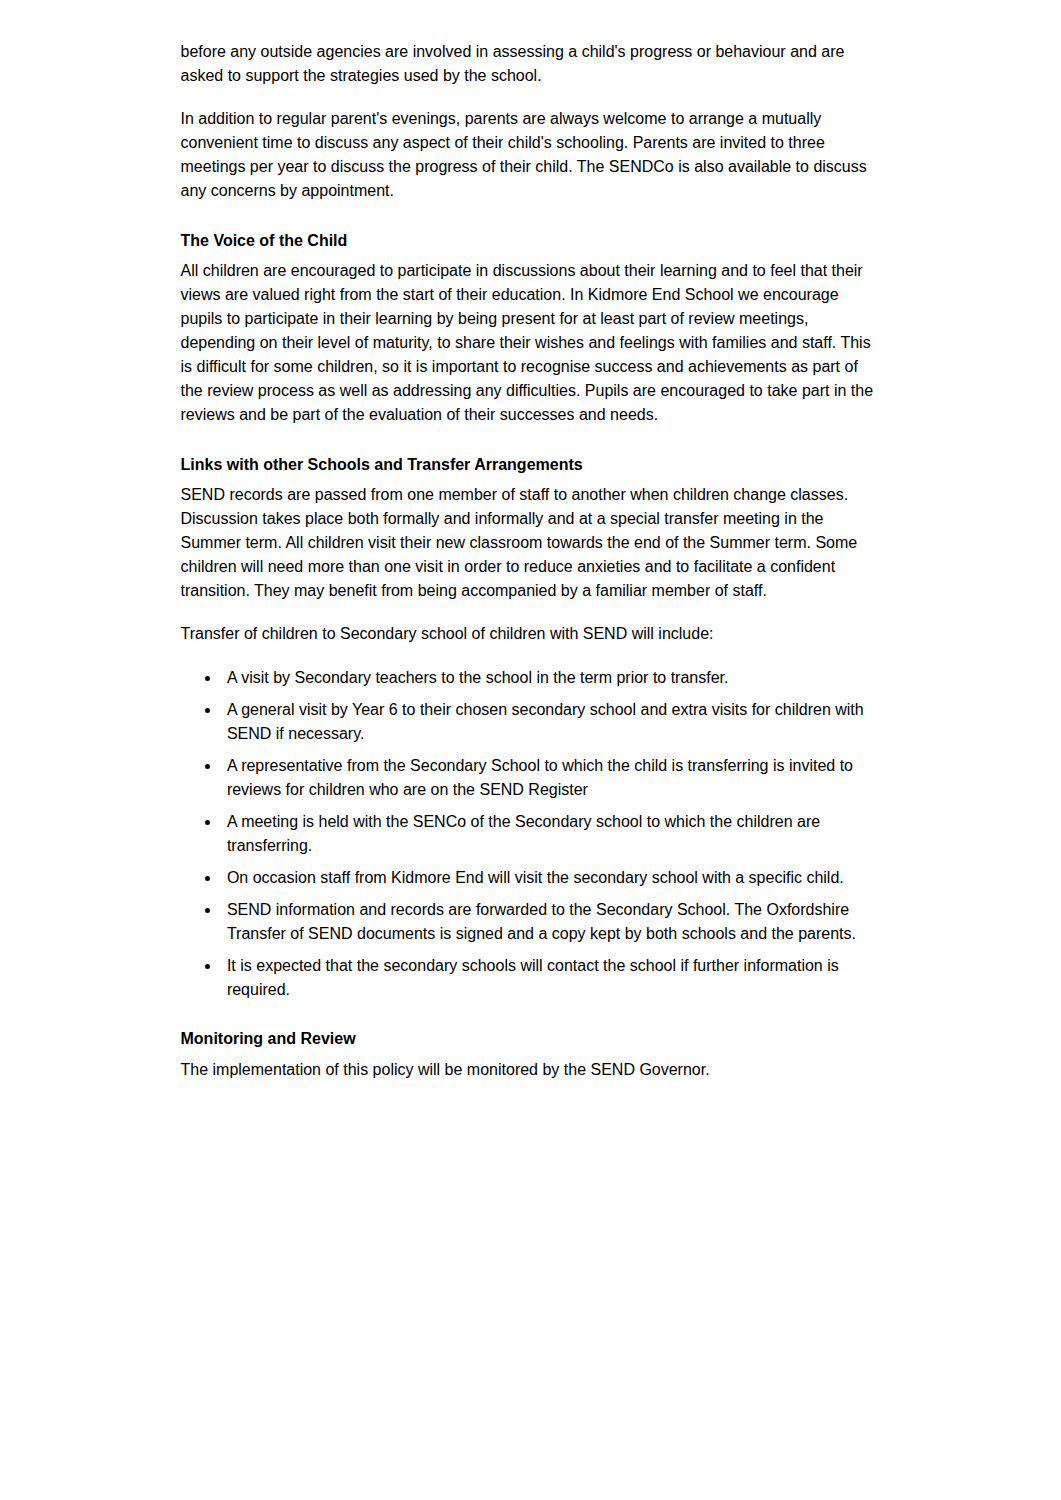before any outside agencies are involved in assessing a child's progress or behaviour and are asked to support the strategies used by the school.
In addition to regular parent's evenings, parents are always welcome to arrange a mutually convenient time to discuss any aspect of their child's schooling. Parents are invited to three meetings per year to discuss the progress of their child. The SENDCo is also available to discuss any concerns by appointment.
The Voice of the Child
All children are encouraged to participate in discussions about their learning and to feel that their views are valued right from the start of their education. In Kidmore End School we encourage pupils to participate in their learning by being present for at least part of review meetings, depending on their level of maturity, to share their wishes and feelings with families and staff. This is difficult for some children, so it is important to recognise success and achievements as part of the review process as well as addressing any difficulties. Pupils are encouraged to take part in the reviews and be part of the evaluation of their successes and needs.
Links with other Schools and Transfer Arrangements
SEND records are passed from one member of staff to another when children change classes. Discussion takes place both formally and informally and at a special transfer meeting in the Summer term. All children visit their new classroom towards the end of the Summer term. Some children will need more than one visit in order to reduce anxieties and to facilitate a confident transition. They may benefit from being accompanied by a familiar member of staff.
Transfer of children to Secondary school of children with SEND will include:
A visit by Secondary teachers to the school in the term prior to transfer.
A general visit by Year 6 to their chosen secondary school and extra visits for children with SEND if necessary.
A representative from the Secondary School to which the child is transferring is invited to reviews for children who are on the SEND Register
A meeting is held with the SENCo of the Secondary school to which the children are transferring.
On occasion staff from Kidmore End will visit the secondary school with a specific child.
SEND information and records are forwarded to the Secondary School. The Oxfordshire Transfer of SEND documents is signed and a copy kept by both schools and the parents.
It is expected that the secondary schools will contact the school if further information is required.
Monitoring and Review
The implementation of this policy will be monitored by the SEND Governor.